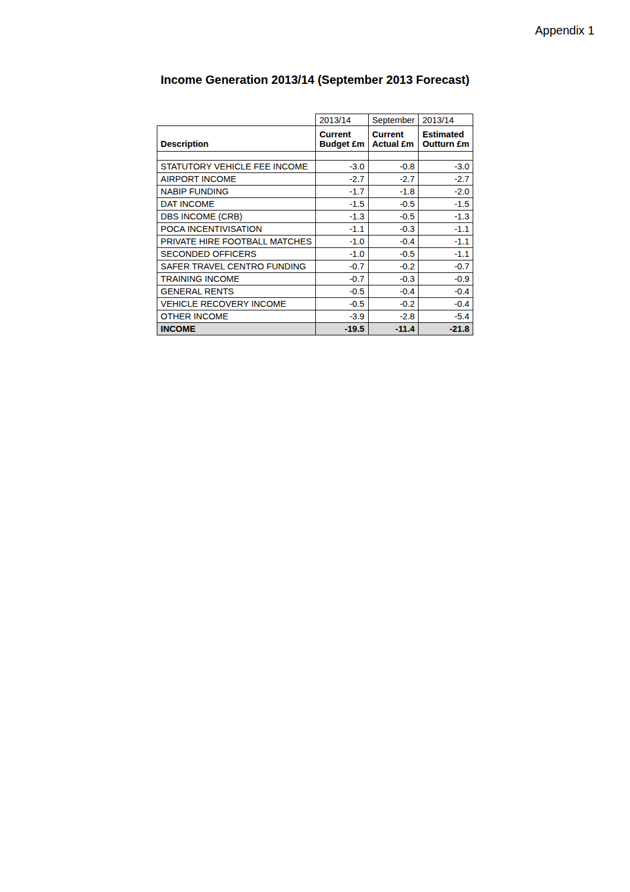Appendix 1
Income Generation 2013/14 (September 2013 Forecast)
| | 2013/14 | September | 2013/14 |
| Description | Current Budget £m | Current Actual £m | Estimated Outturn £m |
| STATUTORY VEHICLE FEE INCOME | -3.0 | -0.8 | -3.0 |
| AIRPORT INCOME | -2.7 | -2.7 | -2.7 |
| NABIP FUNDING | -1.7 | -1.8 | -2.0 |
| DAT INCOME | -1.5 | -0.5 | -1.5 |
| DBS INCOME (CRB) | -1.3 | -0.5 | -1.3 |
| POCA INCENTIVISATION | -1.1 | -0.3 | -1.1 |
| PRIVATE HIRE FOOTBALL MATCHES | -1.0 | -0.4 | -1.1 |
| SECONDED OFFICERS | -1.0 | -0.5 | -1.1 |
| SAFER TRAVEL CENTRO FUNDING | -0.7 | -0.2 | -0.7 |
| TRAINING INCOME | -0.7 | -0.3 | -0.9 |
| GENERAL RENTS | -0.5 | -0.4 | -0.4 |
| VEHICLE RECOVERY INCOME | -0.5 | -0.2 | -0.4 |
| OTHER INCOME | -3.9 | -2.8 | -5.4 |
| INCOME | -19.5 | -11.4 | -21.8 |